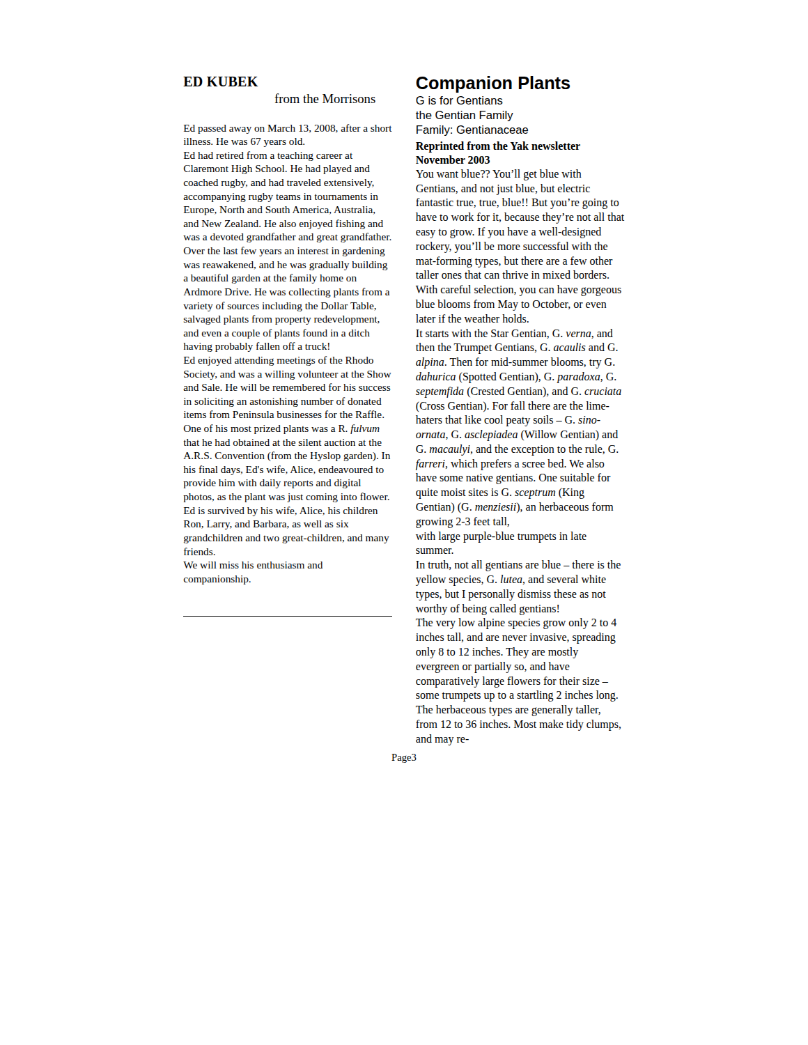ED KUBEK
from the Morrisons
Ed passed away on March 13, 2008, after a short illness. He was 67 years old.
Ed had retired from a teaching career at Claremont High School. He had played and coached rugby, and had traveled extensively, accompanying rugby teams in tournaments in Europe, North and South America, Australia, and New Zealand. He also enjoyed fishing and was a devoted grandfather and great grandfather.
Over the last few years an interest in gardening was reawakened, and he was gradually building a beautiful garden at the family home on Ardmore Drive. He was collecting plants from a variety of sources including the Dollar Table, salvaged plants from property redevelopment, and even a couple of plants found in a ditch having probably fallen off a truck!
Ed enjoyed attending meetings of the Rhodo Society, and was a willing volunteer at the Show and Sale. He will be remembered for his success in soliciting an astonishing number of donated items from Peninsula businesses for the Raffle. One of his most prized plants was a R. fulvum that he had obtained at the silent auction at the A.R.S. Convention (from the Hyslop garden). In his final days, Ed's wife, Alice, endeavoured to provide him with daily reports and digital photos, as the plant was just coming into flower.
Ed is survived by his wife, Alice, his children Ron, Larry, and Barbara, as well as six grandchildren and two great-children, and many friends.
We will miss his enthusiasm and companionship.
Companion Plants
G is for Gentians
the Gentian Family
Family: Gentianaceae
Reprinted from the Yak newsletter November 2003
You want blue?? You’ll get blue with Gentians, and not just blue, but electric fantastic true, true, blue!! But you’re going to have to work for it, because they’re not all that easy to grow. If you have a well-designed rockery, you’ll be more successful with the mat-forming types, but there are a few other taller ones that can thrive in mixed borders. With careful selection, you can have gorgeous blue blooms from May to October, or even later if the weather holds.
It starts with the Star Gentian, G. verna, and then the Trumpet Gentians, G. acaulis and G. alpina. Then for mid-summer blooms, try G. dahurica (Spotted Gentian), G. paradoxa, G. septemfida (Crested Gentian), and G. cruciata (Cross Gentian). For fall there are the lime-haters that like cool peaty soils – G. sino-ornata, G. asclepiadea (Willow Gentian) and G. macaulyi, and the exception to the rule, G. farreri, which prefers a scree bed. We also have some native gentians. One suitable for quite moist sites is G. sceptrum (King Gentian) (G. menziesii), an herbaceous form growing 2-3 feet tall,
with large purple-blue trumpets in late summer.
In truth, not all gentians are blue – there is the yellow species, G. lutea, and several white types, but I personally dismiss these as not worthy of being called gentians!
The very low alpine species grow only 2 to 4 inches tall, and are never invasive, spreading only 8 to 12 inches. They are mostly evergreen or partially so, and have comparatively large flowers for their size – some trumpets up to a startling 2 inches long. The herbaceous types are generally taller, from 12 to 36 inches. Most make tidy clumps, and may re-
Page3